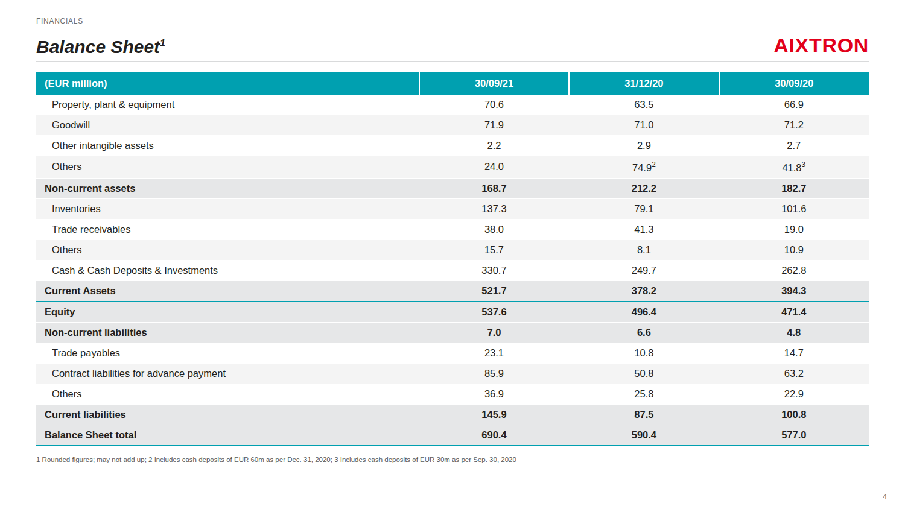FINANCIALS
Balance Sheet1
AIXTRON
| (EUR million) | 30/09/21 | 31/12/20 | 30/09/20 |
| --- | --- | --- | --- |
| Property, plant & equipment | 70.6 | 63.5 | 66.9 |
| Goodwill | 71.9 | 71.0 | 71.2 |
| Other intangible assets | 2.2 | 2.9 | 2.7 |
| Others | 24.0 | 74.9 2 | 41.8 3 |
| Non-current assets | 168.7 | 212.2 | 182.7 |
| Inventories | 137.3 | 79.1 | 101.6 |
| Trade receivables | 38.0 | 41.3 | 19.0 |
| Others | 15.7 | 8.1 | 10.9 |
| Cash & Cash Deposits & Investments | 330.7 | 249.7 | 262.8 |
| Current Assets | 521.7 | 378.2 | 394.3 |
| Equity | 537.6 | 496.4 | 471.4 |
| Non-current liabilities | 7.0 | 6.6 | 4.8 |
| Trade payables | 23.1 | 10.8 | 14.7 |
| Contract liabilities for advance payment | 85.9 | 50.8 | 63.2 |
| Others | 36.9 | 25.8 | 22.9 |
| Current liabilities | 145.9 | 87.5 | 100.8 |
| Balance Sheet total | 690.4 | 590.4 | 577.0 |
1 Rounded figures; may not add up; 2 Includes cash deposits of EUR 60m as per Dec. 31, 2020; 3 Includes cash deposits of EUR 30m as per Sep. 30, 2020
4